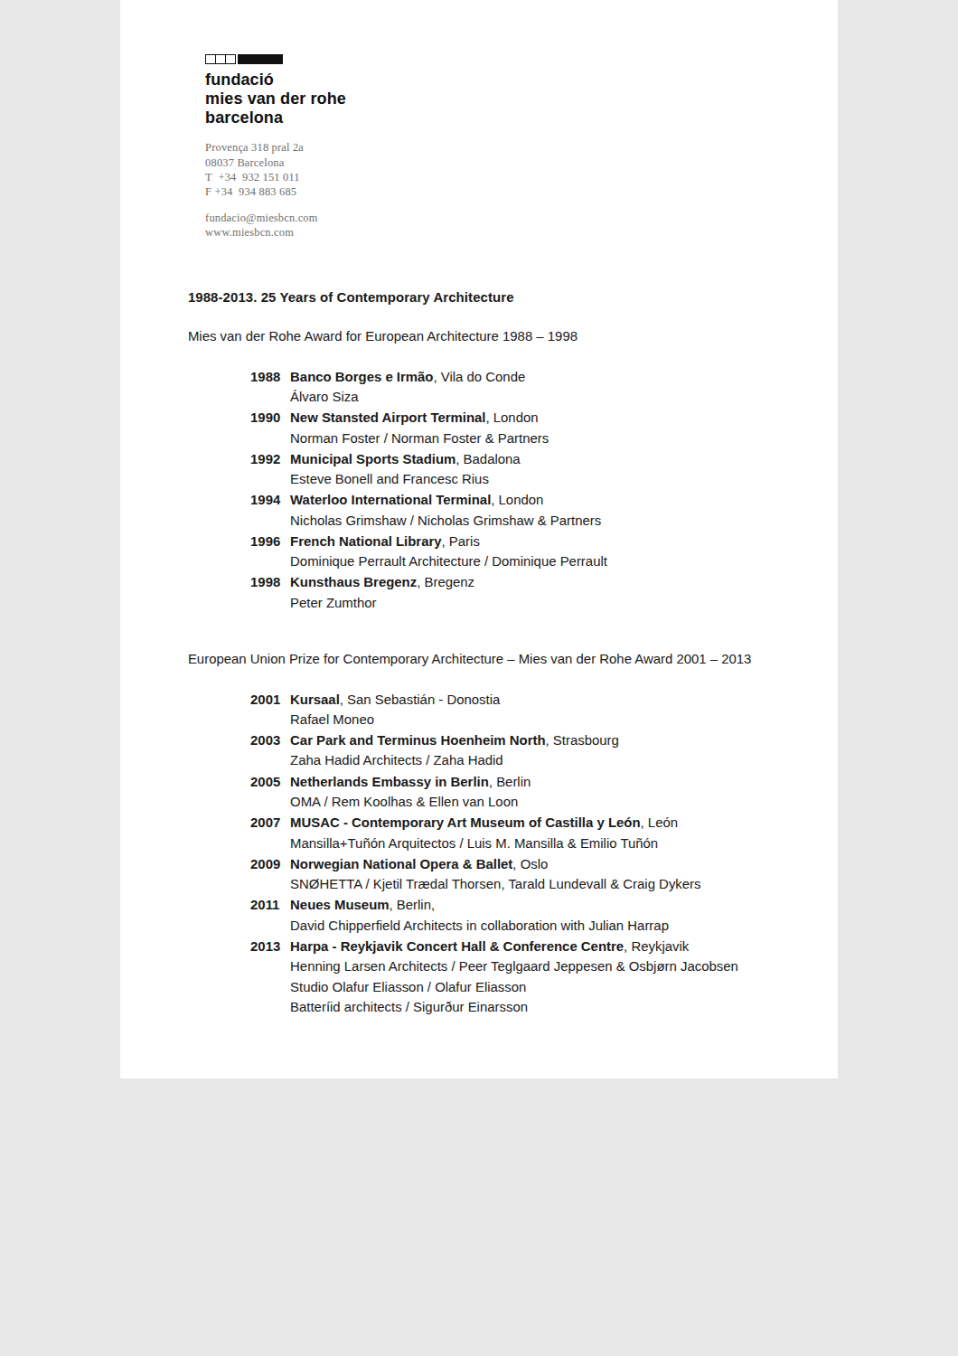fundació
mies van der rohe
barcelona
Provença 318 pral 2a
08037 Barcelona
T +34 932 151 011
F +34 934 883 685
fundacio@miesbcn.com
www.miesbcn.com
1988-2013. 25 Years of Contemporary Architecture
Mies van der Rohe Award for European Architecture 1988 – 1998
1988 Banco Borges e Irmão, Vila do Conde Álvaro Siza
1990 New Stansted Airport Terminal, London Norman Foster / Norman Foster & Partners
1992 Municipal Sports Stadium, Badalona Esteve Bonell and Francesc Rius
1994 Waterloo International Terminal, London Nicholas Grimshaw / Nicholas Grimshaw & Partners
1996 French National Library, Paris Dominique Perrault Architecture / Dominique Perrault
1998 Kunsthaus Bregenz, Bregenz Peter Zumthor
European Union Prize for Contemporary Architecture – Mies van der Rohe Award 2001 – 2013
2001 Kursaal, San Sebastián - Donostia Rafael Moneo
2003 Car Park and Terminus Hoenheim North, Strasbourg Zaha Hadid Architects / Zaha Hadid
2005 Netherlands Embassy in Berlin, Berlin OMA / Rem Koolhas & Ellen van Loon
2007 MUSAC - Contemporary Art Museum of Castilla y León, León Mansilla+Tuñón Arquitectos / Luis M. Mansilla & Emilio Tuñón
2009 Norwegian National Opera & Ballet, Oslo SNØHETTA / Kjetil Trædal Thorsen, Tarald Lundevall & Craig Dykers
2011 Neues Museum, Berlin, David Chipperfield Architects in collaboration with Julian Harrap
2013 Harpa - Reykjavik Concert Hall & Conference Centre, Reykjavik Henning Larsen Architects / Peer Teglgaard Jeppesen & Osbjørn Jacobsen Studio Olafur Eliasson / Olafur Eliasson Batteríid architects / Sigurður Einarsson